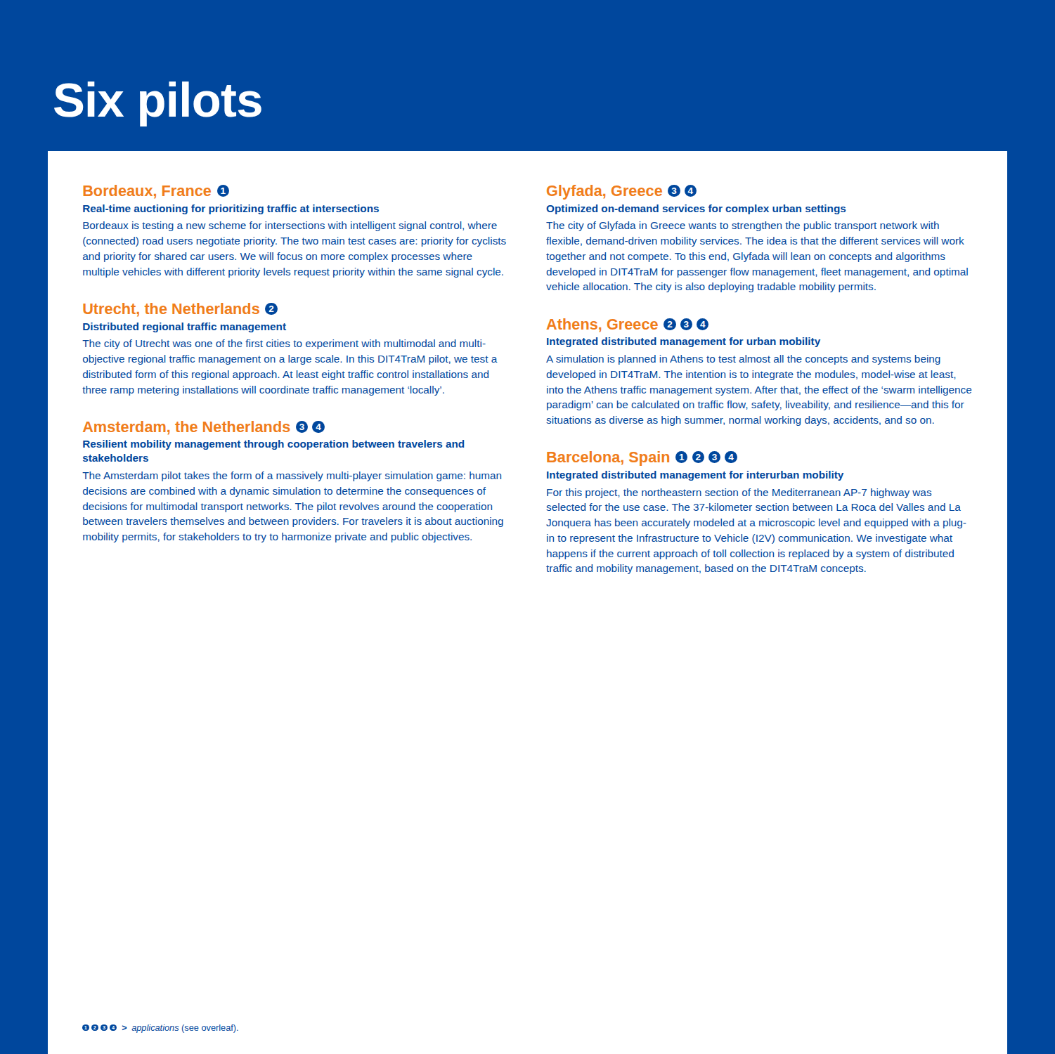Six pilots
Bordeaux, France 1
Real-time auctioning for prioritizing traffic at intersections
Bordeaux is testing a new scheme for intersections with intelligent signal control, where (connected) road users negotiate priority. The two main test cases are: priority for cyclists and priority for shared car users. We will focus on more complex processes where multiple vehicles with different priority levels request priority within the same signal cycle.
Utrecht, the Netherlands 2
Distributed regional traffic management
The city of Utrecht was one of the first cities to experiment with multimodal and multi-objective regional traffic mana­gement on a large scale. In this DIT4TraM pilot, we test a distributed form of this regional approach. At least eight traffic control installations and three ramp metering installations will coordinate traffic management ‘locally’.
Amsterdam, the Netherlands 34
Resilient mobility management through cooperation between travelers and stakeholders
The Amsterdam pilot takes the form of a massively multi-player simulation game: human decisions are combined with a dynamic simulation to determine the consequen­ces of decisions for multimodal transport networks. The pilot revolves around the cooperation between travelers themselves and between providers. For travelers it is about auctioning mobility permits, for stakeholders to try to harmonize private and public objectives.
Glyfada, Greece 34
Optimized on-demand services for complex urban settings
The city of Glyfada in Greece wants to strengthen the public transport network with flexible, demand-driven mobility services. The idea is that the different services will work together and not compete. To this end, Glyfada will lean on concepts and algorithms developed in DIT4TraM for passenger flow management, fleet management, and optimal vehicle allocation. The city is also deploying tradable mobility permits.
Athens, Greece 234
Integrated distributed management for urban mobility
A simulation is planned in Athens to test almost all the concepts and systems being developed in DIT4TraM. The intention is to integrate the modules, model-wise at least, into the Athens traffic management system. After that, the effect of the ‘swarm intelligence paradigm’ can be calculated on traffic flow, safety, liveability, and resilience—and this for situations as diverse as high summer, normal working days, accidents, and so on.
Barcelona, Spain 1234
Integrated distributed management for interurban mobility
For this project, the northeastern section of the Mediter­ranean AP-7 highway was selected for the use case. The 37-kilometer section between La Roca del Valles and La Jonquera has been accurately modeled at a microscopic level and equipped with a plug-in to represent the Infra­structure to Vehicle (I2V) communication. We investigate what happens if the current approach of toll collection is replaced by a system of distributed traffic and mobility management, based on the DIT4TraM concepts.
1234 > applications (see overleaf).